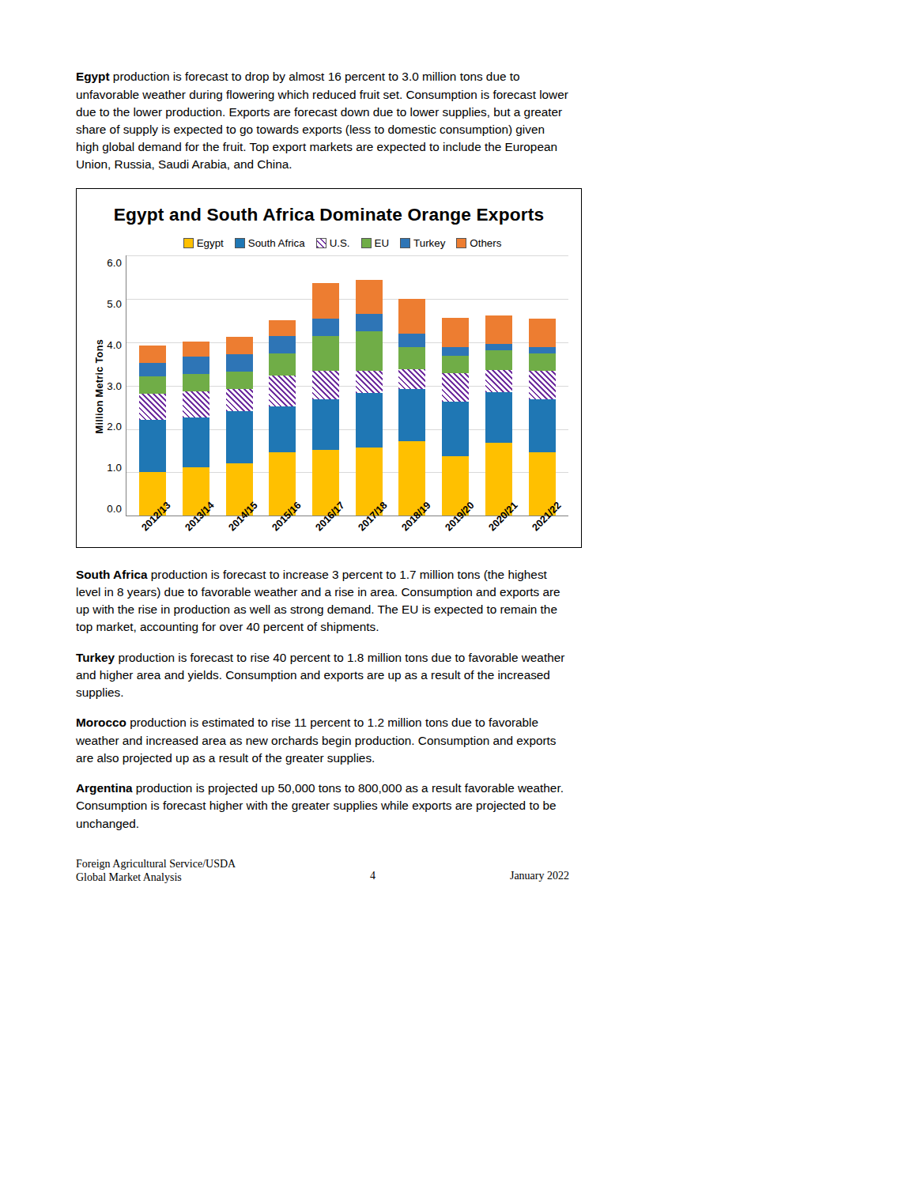Egypt production is forecast to drop by almost 16 percent to 3.0 million tons due to unfavorable weather during flowering which reduced fruit set. Consumption is forecast lower due to the lower production. Exports are forecast down due to lower supplies, but a greater share of supply is expected to go towards exports (less to domestic consumption) given high global demand for the fruit. Top export markets are expected to include the European Union, Russia, Saudi Arabia, and China.
Egypt and South Africa Dominate Orange Exports
Egypt South Africa U.S. EU Turkey Others
Million Metric Tons
6.0
5.0
4.0
3.0
2.0
1.0
0.0
heights: 330px = 6.0 MMT => 55px per 1.0 MMT
2012/13
2013/14
2014/15
2015/16
2016/17
2017/18
2018/19
2019/20
2020/21
2021/22
South Africa production is forecast to increase 3 percent to 1.7 million tons (the highest level in 8 years) due to favorable weather and a rise in area. Consumption and exports are up with the rise in production as well as strong demand. The EU is expected to remain the top market, accounting for over 40 percent of shipments.
Turkey production is forecast to rise 40 percent to 1.8 million tons due to favorable weather and higher area and yields. Consumption and exports are up as a result of the increased supplies.
Morocco production is estimated to rise 11 percent to 1.2 million tons due to favorable weather and increased area as new orchards begin production. Consumption and exports are also projected up as a result of the greater supplies.
Argentina production is projected up 50,000 tons to 800,000 as a result favorable weather. Consumption is forecast higher with the greater supplies while exports are projected to be unchanged.
Foreign Agricultural Service/USDA
Global Market Analysis
4
January 2022